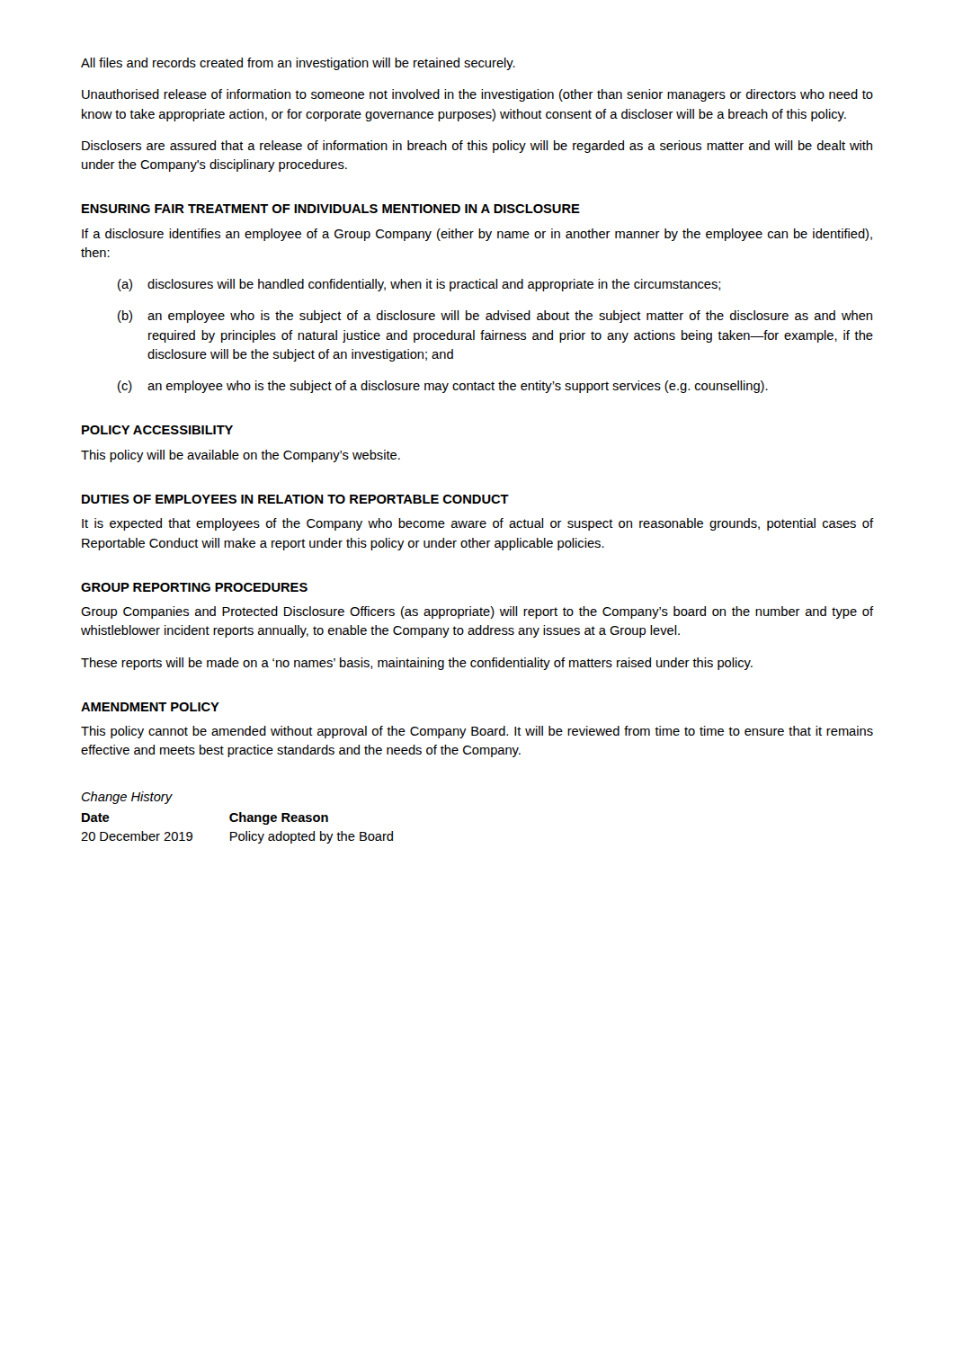All files and records created from an investigation will be retained securely.
Unauthorised release of information to someone not involved in the investigation (other than senior managers or directors who need to know to take appropriate action, or for corporate governance purposes) without consent of a discloser will be a breach of this policy.
Disclosers are assured that a release of information in breach of this policy will be regarded as a serious matter and will be dealt with under the Company's disciplinary procedures.
Ensuring fair treatment of individuals mentioned in a disclosure
If a disclosure identifies an employee of a Group Company (either by name or in another manner by the employee can be identified), then:
disclosures will be handled confidentially, when it is practical and appropriate in the circumstances;
an employee who is the subject of a disclosure will be advised about the subject matter of the disclosure as and when required by principles of natural justice and procedural fairness and prior to any actions being taken—for example, if the disclosure will be the subject of an investigation; and
an employee who is the subject of a disclosure may contact the entity’s support services (e.g. counselling).
Policy accessibility
This policy will be available on the Company’s website.
Duties of employees in relation to reportable conduct
It is expected that employees of the Company who become aware of actual or suspect on reasonable grounds, potential cases of Reportable Conduct will make a report under this policy or under other applicable policies.
Group reporting procedures
Group Companies and Protected Disclosure Officers (as appropriate) will report to the Company’s board on the number and type of whistleblower incident reports annually, to enable the Company to address any issues at a Group level.
These reports will be made on a ‘no names’ basis, maintaining the confidentiality of matters raised under this policy.
Amendment policy
This policy cannot be amended without approval of the Company Board. It will be reviewed from time to time to ensure that it remains effective and meets best practice standards and the needs of the Company.
Change History
| Date | Change Reason |
| --- | --- |
| 20 December 2019 | Policy adopted by the Board |